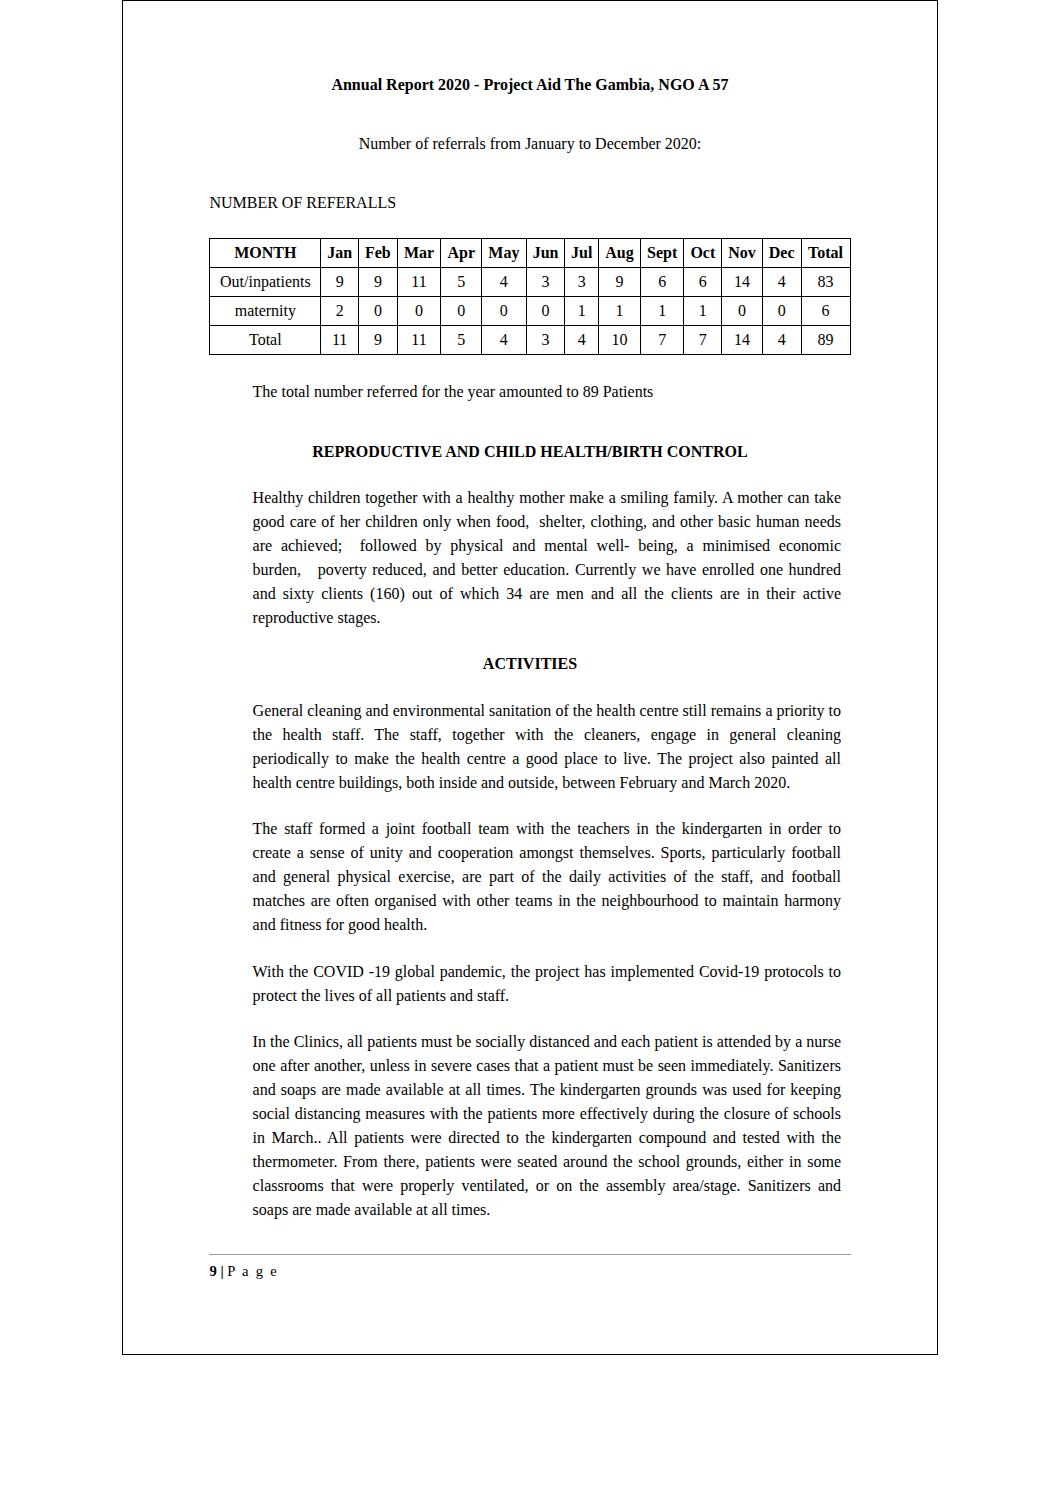Annual Report 2020 - Project Aid The Gambia, NGO A 57
Number of referrals from January to December 2020:
Number of Referalls
| MONTH | Jan | Feb | Mar | Apr | May | Jun | Jul | Aug | Sept | Oct | Nov | Dec | Total |
| --- | --- | --- | --- | --- | --- | --- | --- | --- | --- | --- | --- | --- | --- |
| Out/inpatients | 9 | 9 | 11 | 5 | 4 | 3 | 3 | 9 | 6 | 6 | 14 | 4 | 83 |
| maternity | 2 | 0 | 0 | 0 | 0 | 0 | 1 | 1 | 1 | 1 | 0 | 0 | 6 |
| Total | 11 | 9 | 11 | 5 | 4 | 3 | 4 | 10 | 7 | 7 | 14 | 4 | 89 |
The total number referred for the year amounted to 89 Patients
REPRODUCTIVE AND CHILD HEALTH/BIRTH CONTROL
Healthy children together with a healthy mother make a smiling family. A mother can take good care of her children only when food, shelter, clothing, and other basic human needs are achieved; followed by physical and mental well- being, a minimised economic burden, poverty reduced, and better education. Currently we have enrolled one hundred and sixty clients (160) out of which 34 are men and all the clients are in their active reproductive stages.
ACTIVITIES
General cleaning and environmental sanitation of the health centre still remains a priority to the health staff. The staff, together with the cleaners, engage in general cleaning periodically to make the health centre a good place to live. The project also painted all health centre buildings, both inside and outside, between February and March 2020.
The staff formed a joint football team with the teachers in the kindergarten in order to create a sense of unity and cooperation amongst themselves. Sports, particularly football and general physical exercise, are part of the daily activities of the staff, and football matches are often organised with other teams in the neighbourhood to maintain harmony and fitness for good health.
With the COVID -19 global pandemic, the project has implemented Covid-19 protocols to protect the lives of all patients and staff.
In the Clinics, all patients must be socially distanced and each patient is attended by a nurse one after another, unless in severe cases that a patient must be seen immediately. Sanitizers and soaps are made available at all times. The kindergarten grounds was used for keeping social distancing measures with the patients more effectively during the closure of schools in March.. All patients were directed to the kindergarten compound and tested with the thermometer. From there, patients were seated around the school grounds, either in some classrooms that were properly ventilated, or on the assembly area/stage. Sanitizers and soaps are made available at all times.
9 | P a g e